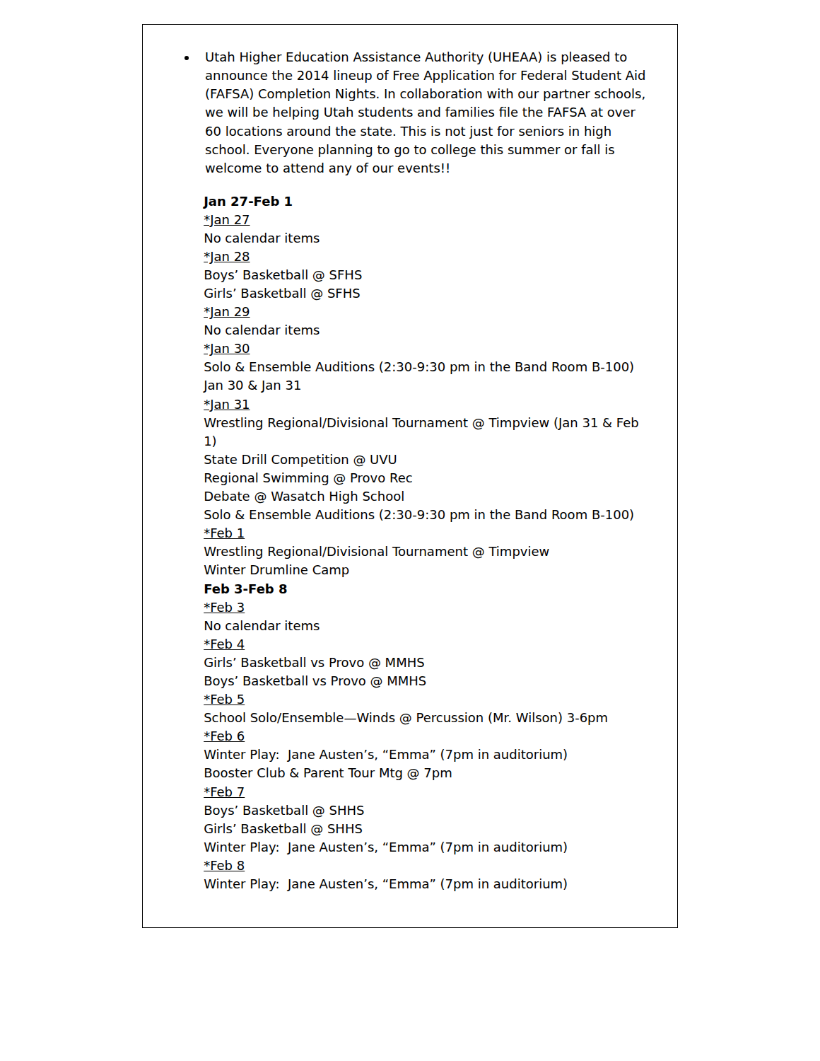Utah Higher Education Assistance Authority (UHEAA) is pleased to announce the 2014 lineup of Free Application for Federal Student Aid (FAFSA) Completion Nights. In collaboration with our partner schools, we will be helping Utah students and families file the FAFSA at over 60 locations around the state. This is not just for seniors in high school. Everyone planning to go to college this summer or fall is welcome to attend any of our events!!
Jan 27-Feb 1
*Jan 27
No calendar items
*Jan 28
Boys’ Basketball @ SFHS
Girls’ Basketball @ SFHS
*Jan 29
No calendar items
*Jan 30
Solo & Ensemble Auditions (2:30-9:30 pm in the Band Room B-100) Jan 30 & Jan 31
*Jan 31
Wrestling Regional/Divisional Tournament @ Timpview (Jan 31 & Feb 1)
State Drill Competition @ UVU
Regional Swimming @ Provo Rec
Debate @ Wasatch High School
Solo & Ensemble Auditions (2:30-9:30 pm in the Band Room B-100)
*Feb 1
Wrestling Regional/Divisional Tournament @ Timpview
Winter Drumline Camp
Feb 3-Feb 8
*Feb 3
No calendar items
*Feb 4
Girls’ Basketball vs Provo @ MMHS
Boys’ Basketball vs Provo @ MMHS
*Feb 5
School Solo/Ensemble—Winds @ Percussion (Mr. Wilson) 3-6pm
*Feb 6
Winter Play: Jane Austen’s, “Emma” (7pm in auditorium)
Booster Club & Parent Tour Mtg @ 7pm
*Feb 7
Boys’ Basketball @ SHHS
Girls’ Basketball @ SHHS
Winter Play: Jane Austen’s, “Emma” (7pm in auditorium)
*Feb 8
Winter Play: Jane Austen’s, “Emma” (7pm in auditorium)